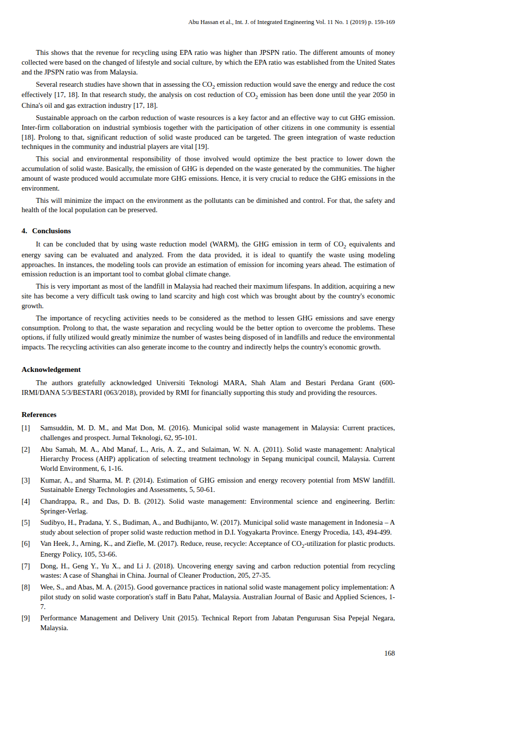Abu Hassan et al., Int. J. of Integrated Engineering Vol. 11 No. 1 (2019) p. 159-169
This shows that the revenue for recycling using EPA ratio was higher than JPSPN ratio. The different amounts of money collected were based on the changed of lifestyle and social culture, by which the EPA ratio was established from the United States and the JPSPN ratio was from Malaysia.
Several research studies have shown that in assessing the CO2 emission reduction would save the energy and reduce the cost effectively [17, 18]. In that research study, the analysis on cost reduction of CO2 emission has been done until the year 2050 in China's oil and gas extraction industry [17, 18].
Sustainable approach on the carbon reduction of waste resources is a key factor and an effective way to cut GHG emission. Inter-firm collaboration on industrial symbiosis together with the participation of other citizens in one community is essential [18]. Prolong to that, significant reduction of solid waste produced can be targeted. The green integration of waste reduction techniques in the community and industrial players are vital [19].
This social and environmental responsibility of those involved would optimize the best practice to lower down the accumulation of solid waste. Basically, the emission of GHG is depended on the waste generated by the communities. The higher amount of waste produced would accumulate more GHG emissions. Hence, it is very crucial to reduce the GHG emissions in the environment.
This will minimize the impact on the environment as the pollutants can be diminished and control. For that, the safety and health of the local population can be preserved.
4. Conclusions
It can be concluded that by using waste reduction model (WARM), the GHG emission in term of CO2 equivalents and energy saving can be evaluated and analyzed. From the data provided, it is ideal to quantify the waste using modeling approaches. In instances, the modeling tools can provide an estimation of emission for incoming years ahead. The estimation of emission reduction is an important tool to combat global climate change.
This is very important as most of the landfill in Malaysia had reached their maximum lifespans. In addition, acquiring a new site has become a very difficult task owing to land scarcity and high cost which was brought about by the country's economic growth.
The importance of recycling activities needs to be considered as the method to lessen GHG emissions and save energy consumption. Prolong to that, the waste separation and recycling would be the better option to overcome the problems. These options, if fully utilized would greatly minimize the number of wastes being disposed of in landfills and reduce the environmental impacts. The recycling activities can also generate income to the country and indirectly helps the country's economic growth.
Acknowledgement
The authors gratefully acknowledged Universiti Teknologi MARA, Shah Alam and Bestari Perdana Grant (600-IRMI/DANA 5/3/BESTARI (063/2018), provided by RMI for financially supporting this study and providing the resources.
References
Samsuddin, M. D. M., and Mat Don, M. (2016). Municipal solid waste management in Malaysia: Current practices, challenges and prospect. Jurnal Teknologi, 62, 95-101.
Abu Samah, M. A., Abd Manaf, L., Aris, A. Z., and Sulaiman, W. N. A. (2011). Solid waste management: Analytical Hierarchy Process (AHP) application of selecting treatment technology in Sepang municipal council, Malaysia. Current World Environment, 6, 1-16.
Kumar, A., and Sharma, M. P. (2014). Estimation of GHG emission and energy recovery potential from MSW landfill. Sustainable Energy Technologies and Assessments, 5, 50-61.
Chandrappa, R., and Das, D. B. (2012). Solid waste management: Environmental science and engineering. Berlin: Springer-Verlag.
Sudibyo, H., Pradana, Y. S., Budiman, A., and Budhijanto, W. (2017). Municipal solid waste management in Indonesia – A study about selection of proper solid waste reduction method in D.I. Yogyakarta Province. Energy Procedia, 143, 494-499.
Van Heek, J., Arning, K., and Ziefle, M. (2017). Reduce, reuse, recycle: Acceptance of CO2-utilization for plastic products. Energy Policy, 105, 53-66.
Dong, H., Geng Y., Yu X., and Li J. (2018). Uncovering energy saving and carbon reduction potential from recycling wastes: A case of Shanghai in China. Journal of Cleaner Production, 205, 27-35.
Wee, S., and Abas, M. A. (2015). Good governance practices in national solid waste management policy implementation: A pilot study on solid waste corporation's staff in Batu Pahat, Malaysia. Australian Journal of Basic and Applied Sciences, 1-7.
Performance Management and Delivery Unit (2015). Technical Report from Jabatan Pengurusan Sisa Pepejal Negara, Malaysia.
168